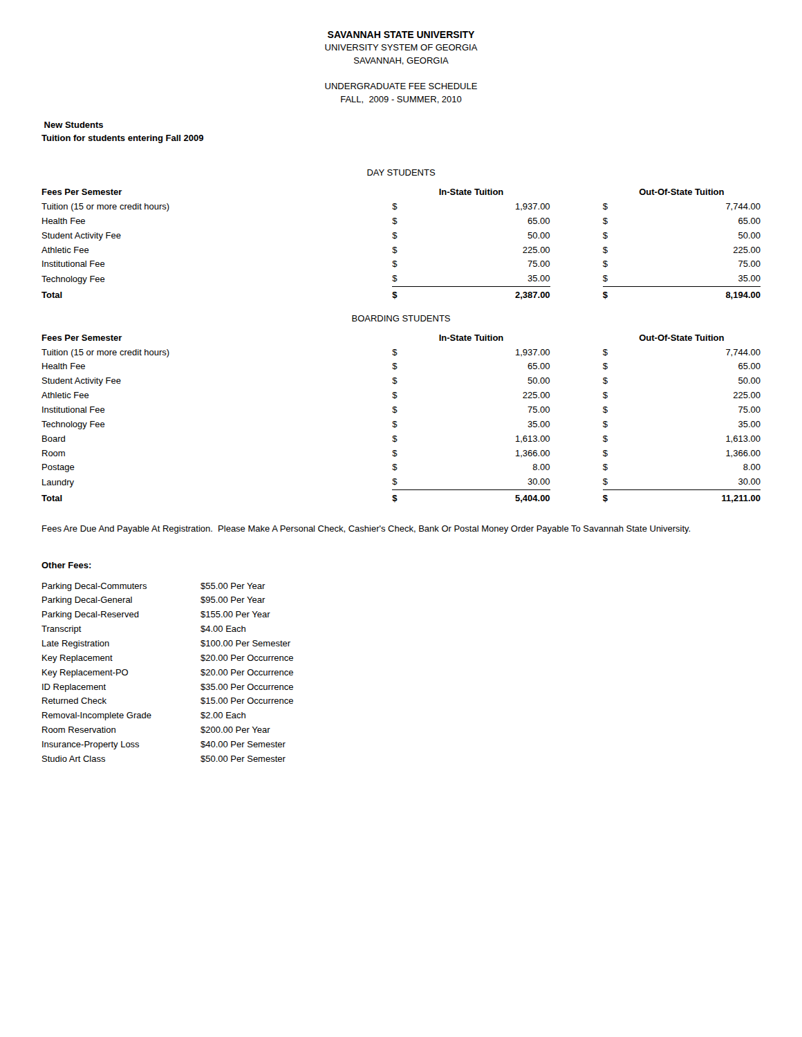SAVANNAH STATE UNIVERSITY
UNIVERSITY SYSTEM OF GEORGIA
SAVANNAH, GEORGIA
UNDERGRADUATE FEE SCHEDULE
FALL, 2009 - SUMMER, 2010
New Students
Tuition for students entering Fall 2009
DAY STUDENTS
| Fees Per Semester | In-State Tuition | | Out-Of-State Tuition |
| --- | --- | --- | --- |
| Tuition (15 or more credit hours) | $ | 1,937.00 | | $ | 7,744.00 |
| Health Fee | $ | 65.00 | | $ | 65.00 |
| Student Activity Fee | $ | 50.00 | | $ | 50.00 |
| Athletic Fee | $ | 225.00 | | $ | 225.00 |
| Institutional Fee | $ | 75.00 | | $ | 75.00 |
| Technology Fee | $ | 35.00 | | $ | 35.00 |
| Total | $ | 2,387.00 | | $ | 8,194.00 |
BOARDING STUDENTS
| Fees Per Semester | In-State Tuition | | Out-Of-State Tuition |
| --- | --- | --- | --- |
| Tuition (15 or more credit hours) | $ | 1,937.00 | | $ | 7,744.00 |
| Health Fee | $ | 65.00 | | $ | 65.00 |
| Student Activity Fee | $ | 50.00 | | $ | 50.00 |
| Athletic Fee | $ | 225.00 | | $ | 225.00 |
| Institutional Fee | $ | 75.00 | | $ | 75.00 |
| Technology Fee | $ | 35.00 | | $ | 35.00 |
| Board | $ | 1,613.00 | | $ | 1,613.00 |
| Room | $ | 1,366.00 | | $ | 1,366.00 |
| Postage | $ | 8.00 | | $ | 8.00 |
| Laundry | $ | 30.00 | | $ | 30.00 |
| Total | $ | 5,404.00 | | $ | 11,211.00 |
Fees Are Due And Payable At Registration. Please Make A Personal Check, Cashier's Check, Bank Or Postal Money Order Payable To Savannah State University.
Other Fees:
| Parking Decal-Commuters | $55.00 Per Year |
| Parking Decal-General | $95.00 Per Year |
| Parking Decal-Reserved | $155.00 Per Year |
| Transcript | $4.00 Each |
| Late Registration | $100.00 Per Semester |
| Key Replacement | $20.00 Per Occurrence |
| Key Replacement-PO | $20.00 Per Occurrence |
| ID Replacement | $35.00 Per Occurrence |
| Returned Check | $15.00 Per Occurrence |
| Removal-Incomplete Grade | $2.00 Each |
| Room Reservation | $200.00 Per Year |
| Insurance-Property Loss | $40.00 Per Semester |
| Studio Art Class | $50.00 Per Semester |